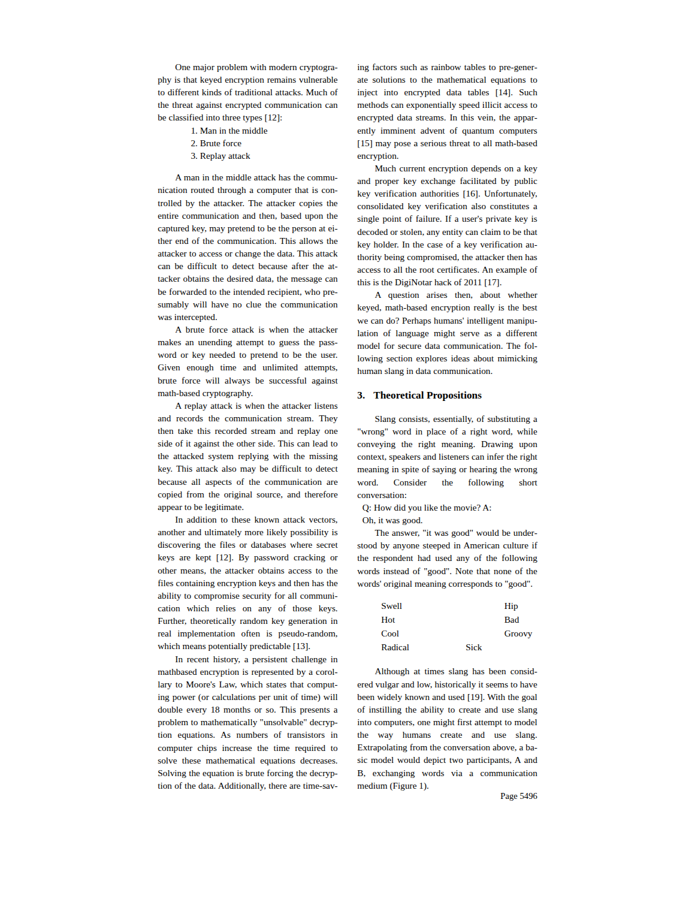One major problem with modern cryptography is that keyed encryption remains vulnerable to different kinds of traditional attacks. Much of the threat against encrypted communication can be classified into three types [12]:
1. Man in the middle
2. Brute force
3. Replay attack
A man in the middle attack has the communication routed through a computer that is controlled by the attacker. The attacker copies the entire communication and then, based upon the captured key, may pretend to be the person at either end of the communication. This allows the attacker to access or change the data. This attack can be difficult to detect because after the attacker obtains the desired data, the message can be forwarded to the intended recipient, who presumably will have no clue the communication was intercepted.
A brute force attack is when the attacker makes an unending attempt to guess the password or key needed to pretend to be the user. Given enough time and unlimited attempts, brute force will always be successful against math-based cryptography.
A replay attack is when the attacker listens and records the communication stream. They then take this recorded stream and replay one side of it against the other side. This can lead to the attacked system replying with the missing key. This attack also may be difficult to detect because all aspects of the communication are copied from the original source, and therefore appear to be legitimate.
In addition to these known attack vectors, another and ultimately more likely possibility is discovering the files or databases where secret keys are kept [12]. By password cracking or other means, the attacker obtains access to the files containing encryption keys and then has the ability to compromise security for all communication which relies on any of those keys. Further, theoretically random key generation in real implementation often is pseudo-random, which means potentially predictable [13].
In recent history, a persistent challenge in mathbased encryption is represented by a corollary to Moore's Law, which states that computing power (or calculations per unit of time) will double every 18 months or so. This presents a problem to mathematically "unsolvable" decryption equations. As numbers of transistors in computer chips increase the time required to solve these mathematical equations decreases. Solving the equation is brute forcing the decryption of the data. Additionally, there are time-saving factors such as rainbow tables to pre-generate solutions to the mathematical equations to inject into encrypted data tables [14]. Such methods can exponentially speed illicit access to encrypted data streams. In this vein, the apparently imminent advent of quantum computers [15] may pose a serious threat to all math-based encryption.
Much current encryption depends on a key and proper key exchange facilitated by public key verification authorities [16]. Unfortunately, consolidated key verification also constitutes a single point of failure. If a user's private key is decoded or stolen, any entity can claim to be that key holder. In the case of a key verification authority being compromised, the attacker then has access to all the root certificates. An example of this is the DigiNotar hack of 2011 [17].
A question arises then, about whether keyed, math-based encryption really is the best we can do? Perhaps humans' intelligent manipulation of language might serve as a different model for secure data communication. The following section explores ideas about mimicking human slang in data communication.
3. Theoretical Propositions
Slang consists, essentially, of substituting a "wrong" word in place of a right word, while conveying the right meaning. Drawing upon context, speakers and listeners can infer the right meaning in spite of saying or hearing the wrong word. Consider the following short conversation:
Q: How did you like the movie? A:
Oh, it was good.
The answer, "it was good" would be understood by anyone steeped in American culture if the respondent had used any of the following words instead of "good". Note that none of the words' original meaning corresponds to "good".
| Swell | | Hip |
| Hot | | Bad |
| Cool | | Groovy |
| Radical | Sick | |
Although at times slang has been considered vulgar and low, historically it seems to have been widely known and used [19]. With the goal of instilling the ability to create and use slang into computers, one might first attempt to model the way humans create and use slang. Extrapolating from the conversation above, a basic model would depict two participants, A and B, exchanging words via a communication medium (Figure 1).
Page 5496